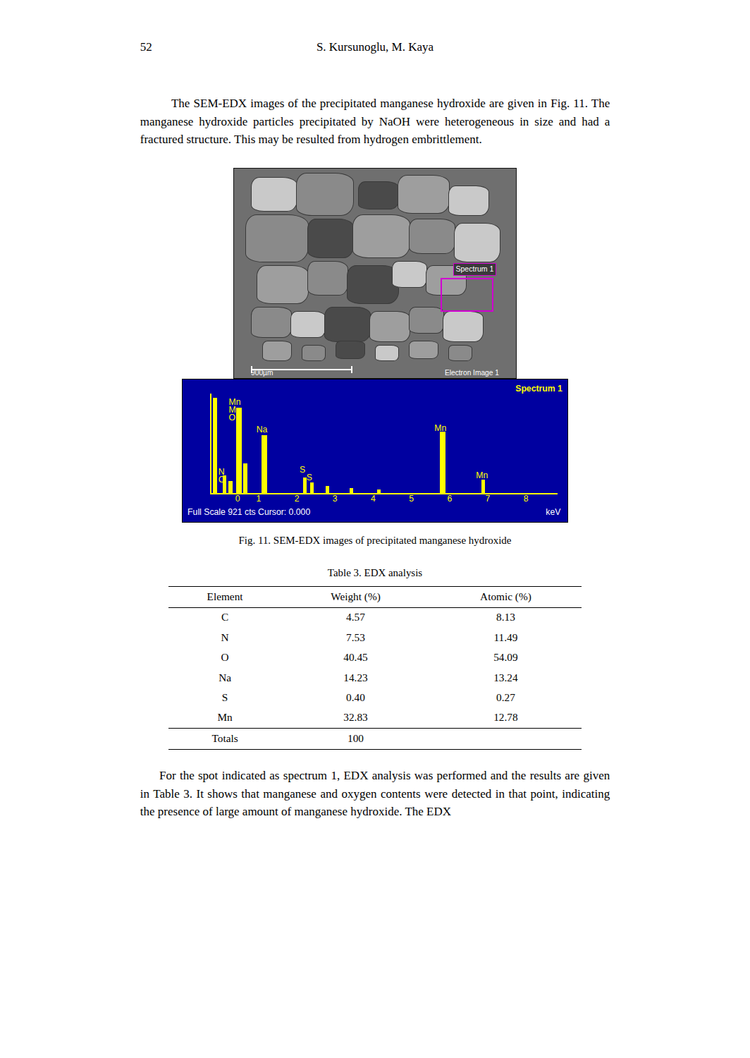52
S. Kursunoglu, M. Kaya
The SEM-EDX images of the precipitated manganese hydroxide are given in Fig. 11. The manganese hydroxide particles precipitated by NaOH were heterogeneous in size and had a fractured structure. This may be resulted from hydrogen embrittlement.
Spectrum 1
900µm
Electron Image 1
Spectrum 1
Mn
Mn
O
Na
N
C
S
S
Mn
Mn
0 1 2 3 4 5 6 7 8
Full Scale 921 cts Cursor: 0.000
keV
Fig. 11. SEM-EDX images of precipitated manganese hydroxide
Table 3. EDX analysis
| Element | Weight (%) | Atomic (%) |
| --- | --- | --- |
| C | 4.57 | 8.13 |
| N | 7.53 | 11.49 |
| O | 40.45 | 54.09 |
| Na | 14.23 | 13.24 |
| S | 0.40 | 0.27 |
| Mn | 32.83 | 12.78 |
| Totals | 100 | |
For the spot indicated as spectrum 1, EDX analysis was performed and the results are given in Table 3. It shows that manganese and oxygen contents were detected in that point, indicating the presence of large amount of manganese hydroxide. The EDX